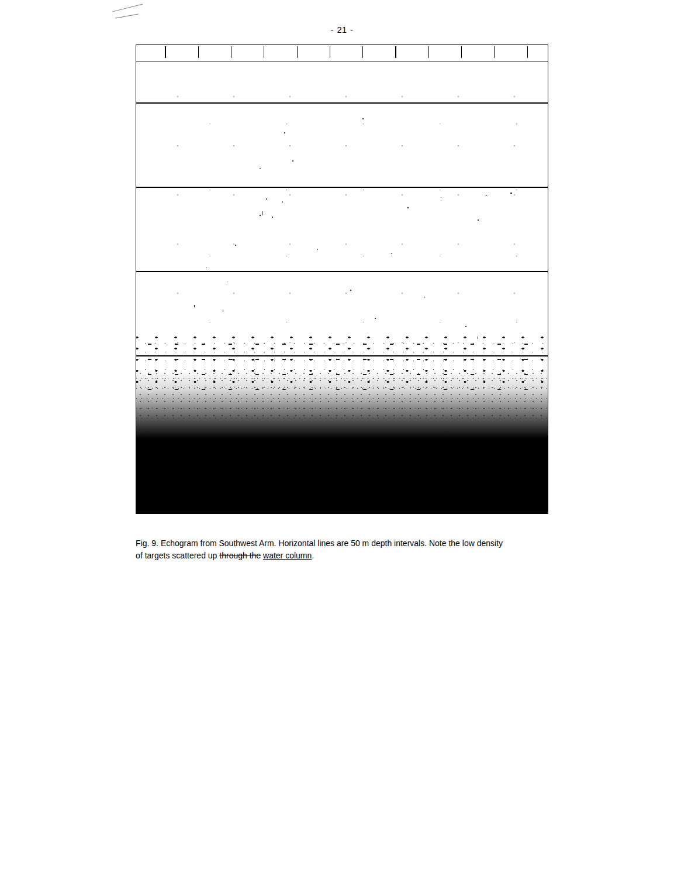-21-
Fig. 9. Echogram from Southwest Arm. Horizontal lines are 50 m depth intervals. Note the low density of targets scattered up through the water column.